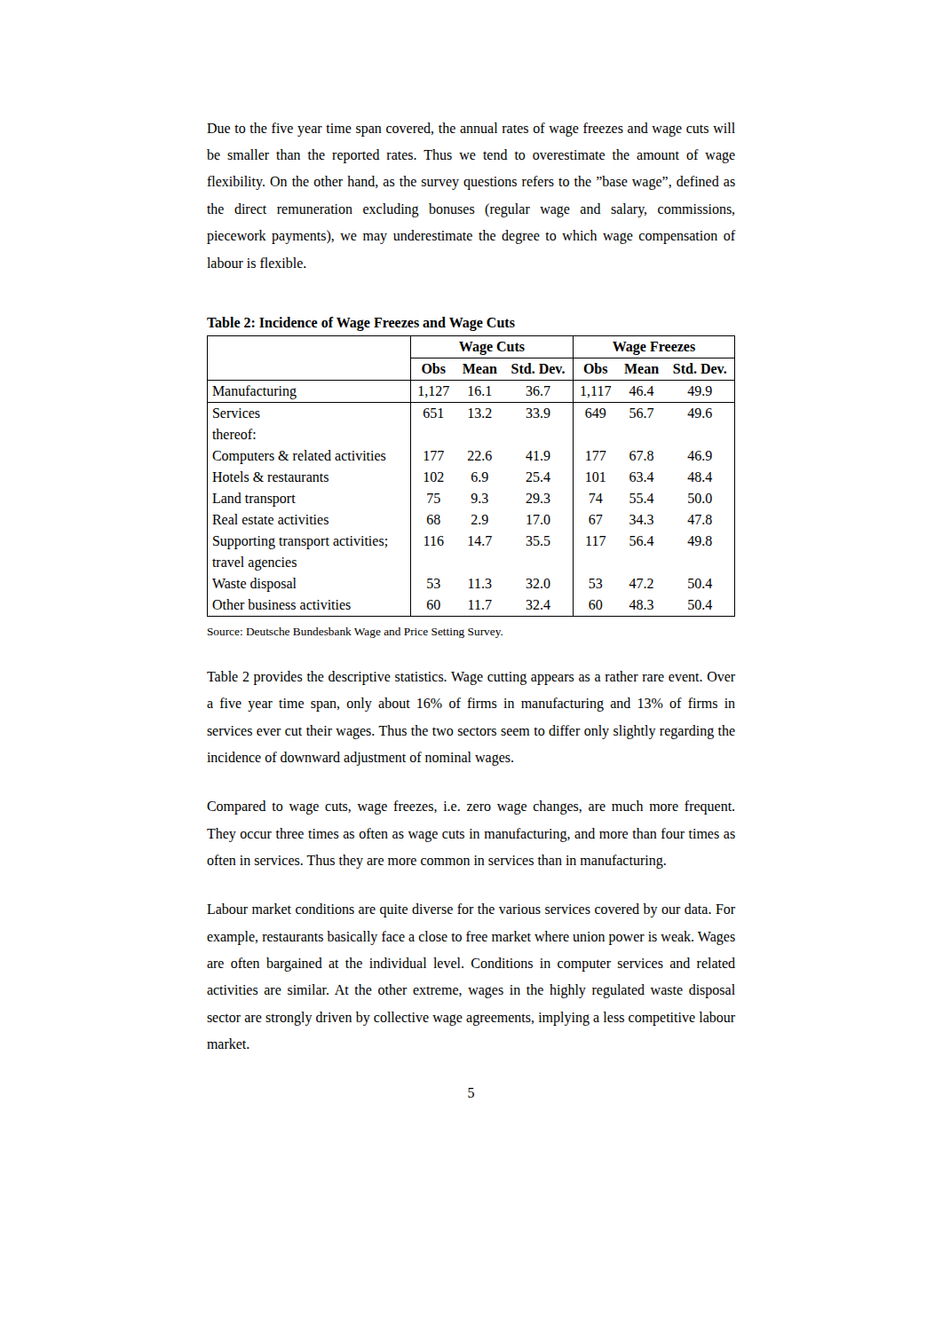Due to the five year time span covered, the annual rates of wage freezes and wage cuts will be smaller than the reported rates. Thus we tend to overestimate the amount of wage flexibility. On the other hand, as the survey questions refers to the ”base wage”, defined as the direct remuneration excluding bonuses (regular wage and salary, commissions, piecework payments), we may underestimate the degree to which wage compensation of labour is flexible.
Table 2: Incidence of Wage Freezes and Wage Cuts
| | Wage Cuts | Wage Freezes |
| --- | --- | --- |
| | Obs | Mean | Std. Dev. | Obs | Mean | Std. Dev. |
| Manufacturing | 1,127 | 16.1 | 36.7 | 1,117 | 46.4 | 49.9 |
| Services | 651 | 13.2 | 33.9 | 649 | 56.7 | 49.6 |
| thereof: | | | | | | |
| Computers & related activities | 177 | 22.6 | 41.9 | 177 | 67.8 | 46.9 |
| Hotels & restaurants | 102 | 6.9 | 25.4 | 101 | 63.4 | 48.4 |
| Land transport | 75 | 9.3 | 29.3 | 74 | 55.4 | 50.0 |
| Real estate activities | 68 | 2.9 | 17.0 | 67 | 34.3 | 47.8 |
| Supporting transport activities; | 116 | 14.7 | 35.5 | 117 | 56.4 | 49.8 |
| travel agencies | | | | | | |
| Waste disposal | 53 | 11.3 | 32.0 | 53 | 47.2 | 50.4 |
| Other business activities | 60 | 11.7 | 32.4 | 60 | 48.3 | 50.4 |
Source: Deutsche Bundesbank Wage and Price Setting Survey.
Table 2 provides the descriptive statistics. Wage cutting appears as a rather rare event. Over a five year time span, only about 16% of firms in manufacturing and 13% of firms in services ever cut their wages. Thus the two sectors seem to differ only slightly regarding the incidence of downward adjustment of nominal wages.
Compared to wage cuts, wage freezes, i.e. zero wage changes, are much more frequent. They occur three times as often as wage cuts in manufacturing, and more than four times as often in services. Thus they are more common in services than in manufacturing.
Labour market conditions are quite diverse for the various services covered by our data. For example, restaurants basically face a close to free market where union power is weak. Wages are often bargained at the individual level. Conditions in computer services and related activities are similar. At the other extreme, wages in the highly regulated waste disposal sector are strongly driven by collective wage agreements, implying a less competitive labour market.
5